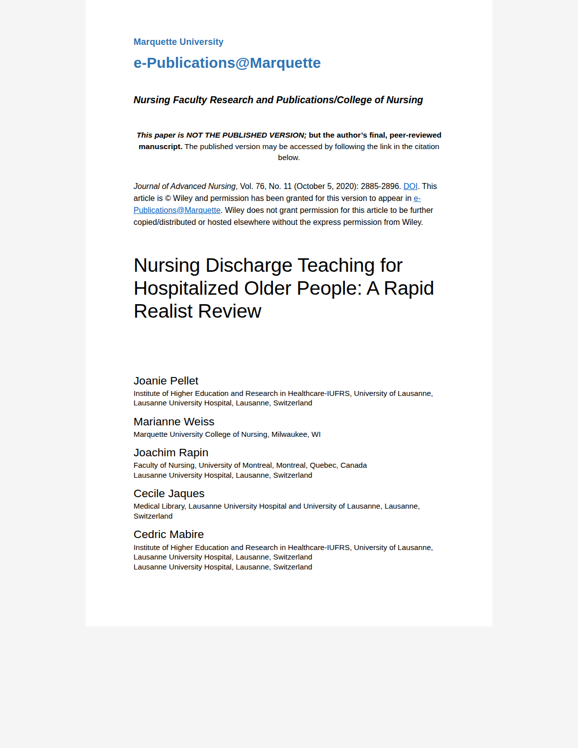Marquette University
e-Publications@Marquette
Nursing Faculty Research and Publications/College of Nursing
This paper is NOT THE PUBLISHED VERSION; but the author’s final, peer-reviewed manuscript. The published version may be accessed by following the link in the citation below.
Journal of Advanced Nursing, Vol. 76, No. 11 (October 5, 2020): 2885-2896. DOI. This article is © Wiley and permission has been granted for this version to appear in e-Publications@Marquette. Wiley does not grant permission for this article to be further copied/distributed or hosted elsewhere without the express permission from Wiley.
Nursing Discharge Teaching for Hospitalized Older People: A Rapid Realist Review
Joanie Pellet
Institute of Higher Education and Research in Healthcare-IUFRS, University of Lausanne, Lausanne University Hospital, Lausanne, Switzerland
Marianne Weiss
Marquette University College of Nursing, Milwaukee, WI
Joachim Rapin
Faculty of Nursing, University of Montreal, Montreal, Quebec, Canada
Lausanne University Hospital, Lausanne, Switzerland
Cecile Jaques
Medical Library, Lausanne University Hospital and University of Lausanne, Lausanne, Switzerland
Cedric Mabire
Institute of Higher Education and Research in Healthcare-IUFRS, University of Lausanne, Lausanne University Hospital, Lausanne, Switzerland
Lausanne University Hospital, Lausanne, Switzerland